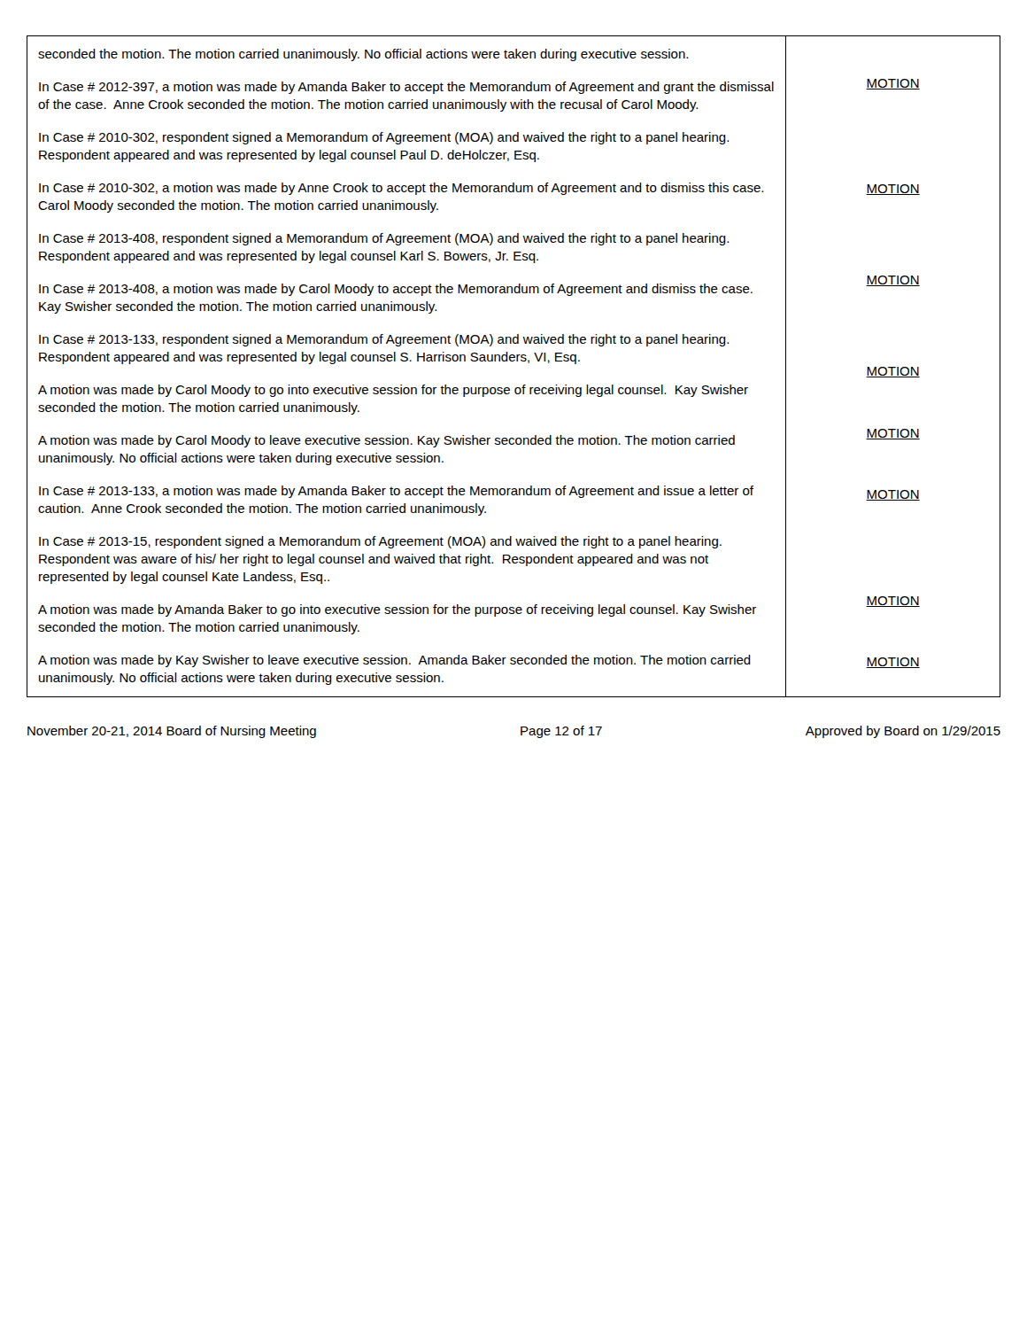| seconded the motion. The motion carried unanimously. No official actions were taken during executive session. In Case # 2012-397, a motion was made by Amanda Baker to accept the Memorandum of Agreement and grant the dismissal of the case. Anne Crook seconded the motion. The motion carried unanimously with the recusal of Carol Moody. In Case # 2010-302, respondent signed a Memorandum of Agreement (MOA) and waived the right to a panel hearing. Respondent appeared and was represented by legal counsel Paul D. deHolczer, Esq. In Case # 2010-302, a motion was made by Anne Crook to accept the Memorandum of Agreement and to dismiss this case. Carol Moody seconded the motion. The motion carried unanimously. In Case # 2013-408, respondent signed a Memorandum of Agreement (MOA) and waived the right to a panel hearing. Respondent appeared and was represented by legal counsel Karl S. Bowers, Jr. Esq. In Case # 2013-408, a motion was made by Carol Moody to accept the Memorandum of Agreement and dismiss the case. Kay Swisher seconded the motion. The motion carried unanimously. In Case # 2013-133, respondent signed a Memorandum of Agreement (MOA) and waived the right to a panel hearing. Respondent appeared and was represented by legal counsel S. Harrison Saunders, VI, Esq. A motion was made by Carol Moody to go into executive session for the purpose of receiving legal counsel. Kay Swisher seconded the motion. The motion carried unanimously. A motion was made by Carol Moody to leave executive session. Kay Swisher seconded the motion. The motion carried unanimously. No official actions were taken during executive session. In Case # 2013-133, a motion was made by Amanda Baker to accept the Memorandum of Agreement and issue a letter of caution. Anne Crook seconded the motion. The motion carried unanimously. In Case # 2013-15, respondent signed a Memorandum of Agreement (MOA) and waived the right to a panel hearing. Respondent was aware of his/ her right to legal counsel and waived that right. Respondent appeared and was not represented by legal counsel Kate Landess, Esq.. A motion was made by Amanda Baker to go into executive session for the purpose of receiving legal counsel. Kay Swisher seconded the motion. The motion carried unanimously. A motion was made by Kay Swisher to leave executive session. Amanda Baker seconded the motion. The motion carried unanimously. No official actions were taken during executive session. | MOTION MOTION MOTION MOTION MOTION MOTION MOTION MOTION |
November 20-21, 2014 Board of Nursing Meeting Page 12 of 17 Approved by Board on 1/29/2015